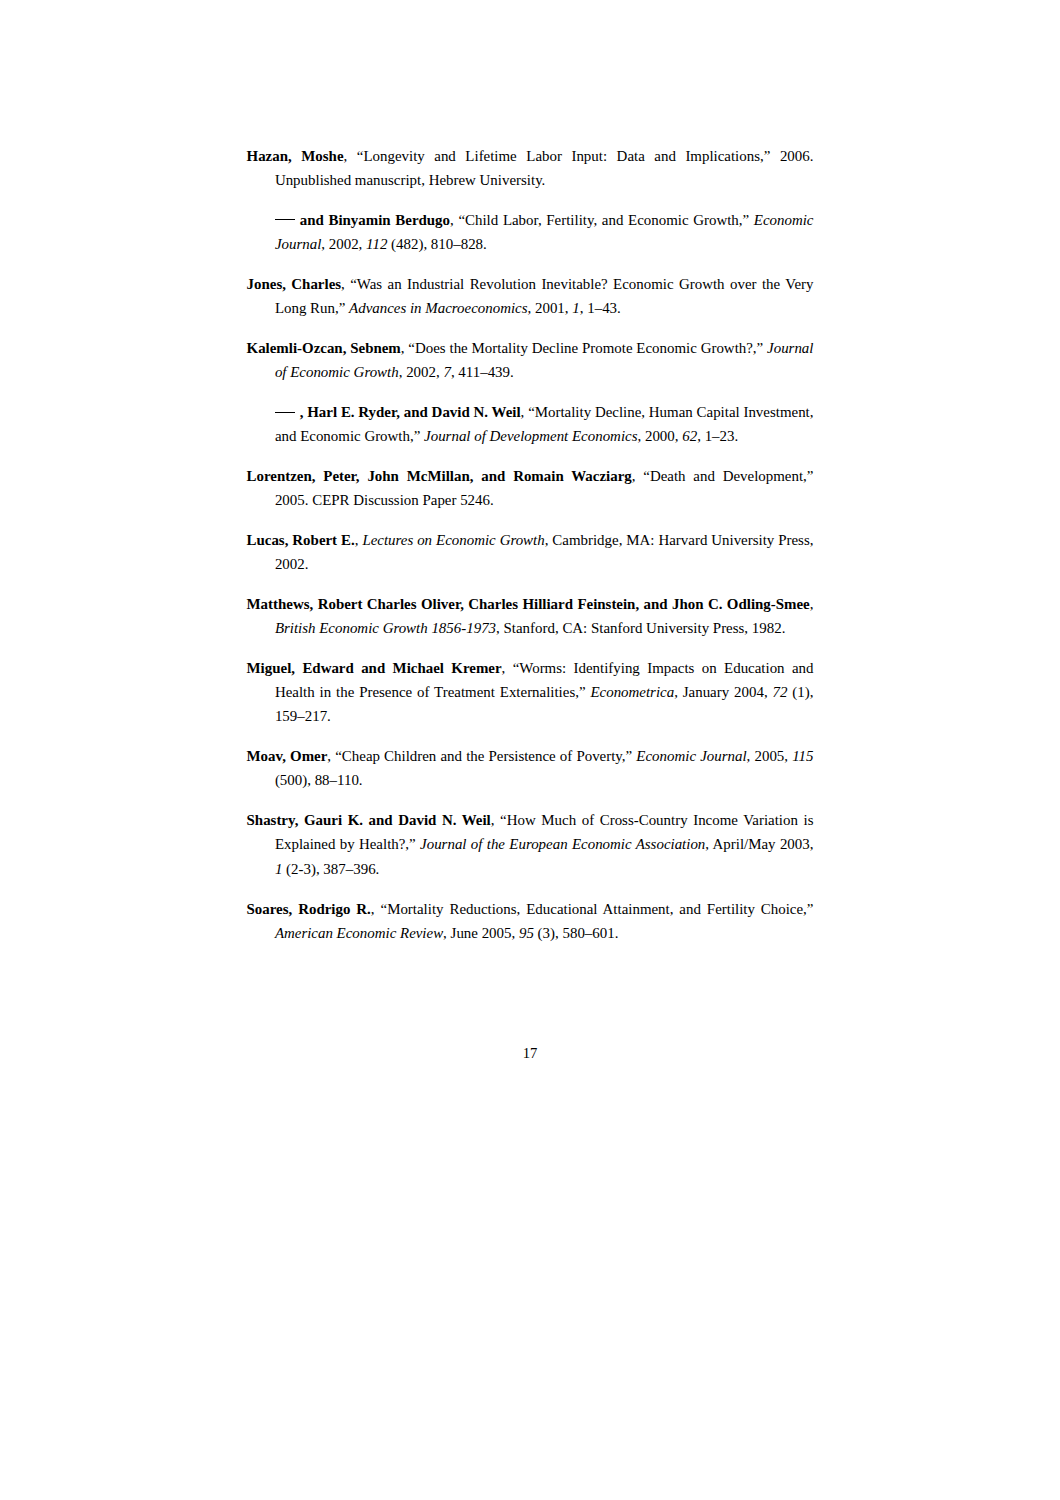Hazan, Moshe, “Longevity and Lifetime Labor Input: Data and Implications,” 2006. Unpublished manuscript, Hebrew University.
and Binyamin Berdugo, “Child Labor, Fertility, and Economic Growth,” Economic Journal, 2002, 112 (482), 810–828.
Jones, Charles, “Was an Industrial Revolution Inevitable? Economic Growth over the Very Long Run,” Advances in Macroeconomics, 2001, 1, 1–43.
Kalemli-Ozcan, Sebnem, “Does the Mortality Decline Promote Economic Growth?,” Journal of Economic Growth, 2002, 7, 411–439.
, Harl E. Ryder, and David N. Weil, “Mortality Decline, Human Capital Investment, and Economic Growth,” Journal of Development Economics, 2000, 62, 1–23.
Lorentzen, Peter, John McMillan, and Romain Wacziarg, “Death and Development,” 2005. CEPR Discussion Paper 5246.
Lucas, Robert E., Lectures on Economic Growth, Cambridge, MA: Harvard University Press, 2002.
Matthews, Robert Charles Oliver, Charles Hilliard Feinstein, and Jhon C. Odling-Smee, British Economic Growth 1856-1973, Stanford, CA: Stanford University Press, 1982.
Miguel, Edward and Michael Kremer, “Worms: Identifying Impacts on Education and Health in the Presence of Treatment Externalities,” Econometrica, January 2004, 72 (1), 159–217.
Moav, Omer, “Cheap Children and the Persistence of Poverty,” Economic Journal, 2005, 115 (500), 88–110.
Shastry, Gauri K. and David N. Weil, “How Much of Cross-Country Income Variation is Explained by Health?,” Journal of the European Economic Association, April/May 2003, 1 (2-3), 387–396.
Soares, Rodrigo R., “Mortality Reductions, Educational Attainment, and Fertility Choice,” American Economic Review, June 2005, 95 (3), 580–601.
17